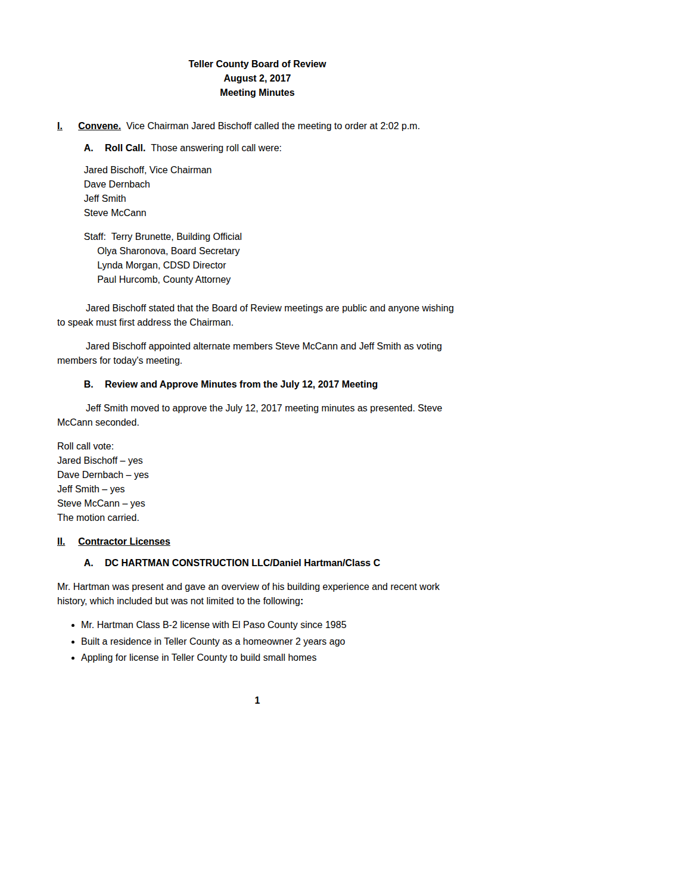Teller County Board of Review
August 2, 2017
Meeting Minutes
I.
Convene. Vice Chairman Jared Bischoff called the meeting to order at 2:02 p.m.
A.
Roll Call. Those answering roll call were:
Jared Bischoff, Vice Chairman
Dave Dernbach
Jeff Smith
Steve McCann
Staff: Terry Brunette, Building Official
Olya Sharonova, Board Secretary
Lynda Morgan, CDSD Director
Paul Hurcomb, County Attorney
Jared Bischoff stated that the Board of Review meetings are public and anyone wishing to speak must first address the Chairman.
Jared Bischoff appointed alternate members Steve McCann and Jeff Smith as voting members for today's meeting.
B.
Review and Approve Minutes from the July 12, 2017 Meeting
Jeff Smith moved to approve the July 12, 2017 meeting minutes as presented. Steve McCann seconded.
Roll call vote:
Jared Bischoff – yes
Dave Dernbach – yes
Jeff Smith – yes
Steve McCann – yes
The motion carried.
II.
Contractor Licenses
A.
DC HARTMAN CONSTRUCTION LLC/Daniel Hartman/Class C
Mr. Hartman was present and gave an overview of his building experience and recent work history, which included but was not limited to the following:
Mr. Hartman Class B-2 license with El Paso County since 1985
Built a residence in Teller County as a homeowner 2 years ago
Appling for license in Teller County to build small homes
1